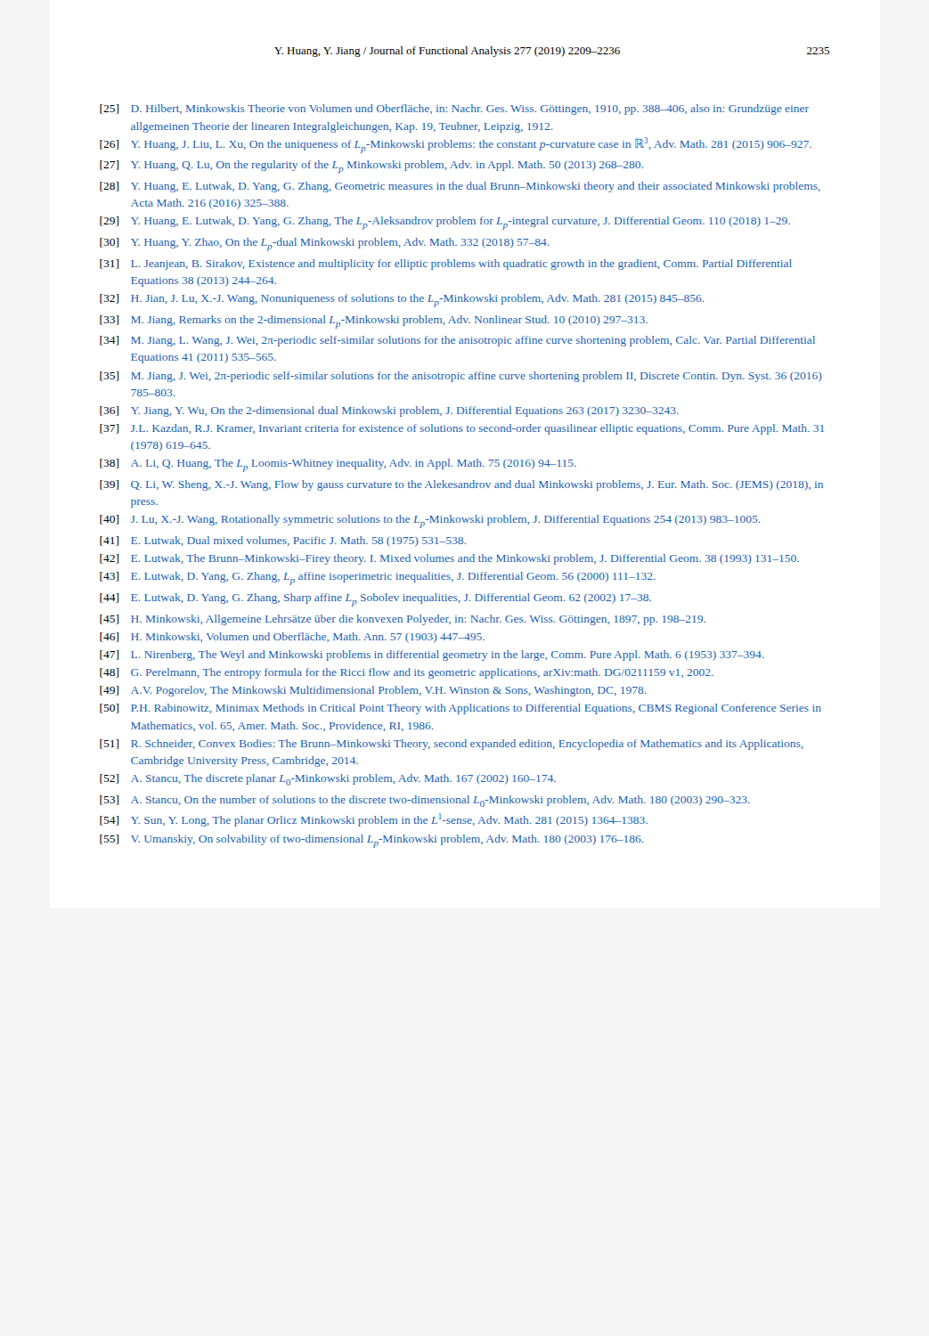Y. Huang, Y. Jiang / Journal of Functional Analysis 277 (2019) 2209–2236
2235
[25] D. Hilbert, Minkowskis Theorie von Volumen und Oberfläche, in: Nachr. Ges. Wiss. Göttingen, 1910, pp. 388–406, also in: Grundzüge einer allgemeinen Theorie der linearen Integralgleichungen, Kap. 19, Teubner, Leipzig, 1912.
[26] Y. Huang, J. Liu, L. Xu, On the uniqueness of Lp-Minkowski problems: the constant p-curvature case in ℝ3, Adv. Math. 281 (2015) 906–927.
[27] Y. Huang, Q. Lu, On the regularity of the Lp Minkowski problem, Adv. in Appl. Math. 50 (2013) 268–280.
[28] Y. Huang, E. Lutwak, D. Yang, G. Zhang, Geometric measures in the dual Brunn–Minkowski theory and their associated Minkowski problems, Acta Math. 216 (2016) 325–388.
[29] Y. Huang, E. Lutwak, D. Yang, G. Zhang, The Lp-Aleksandrov problem for Lp-integral curvature, J. Differential Geom. 110 (2018) 1–29.
[30] Y. Huang, Y. Zhao, On the Lp-dual Minkowski problem, Adv. Math. 332 (2018) 57–84.
[31] L. Jeanjean, B. Sirakov, Existence and multiplicity for elliptic problems with quadratic growth in the gradient, Comm. Partial Differential Equations 38 (2013) 244–264.
[32] H. Jian, J. Lu, X.-J. Wang, Nonuniqueness of solutions to the Lp-Minkowski problem, Adv. Math. 281 (2015) 845–856.
[33] M. Jiang, Remarks on the 2-dimensional Lp-Minkowski problem, Adv. Nonlinear Stud. 10 (2010) 297–313.
[34] M. Jiang, L. Wang, J. Wei, 2π-periodic self-similar solutions for the anisotropic affine curve shortening problem, Calc. Var. Partial Differential Equations 41 (2011) 535–565.
[35] M. Jiang, J. Wei, 2π-periodic self-similar solutions for the anisotropic affine curve shortening problem II, Discrete Contin. Dyn. Syst. 36 (2016) 785–803.
[36] Y. Jiang, Y. Wu, On the 2-dimensional dual Minkowski problem, J. Differential Equations 263 (2017) 3230–3243.
[37] J.L. Kazdan, R.J. Kramer, Invariant criteria for existence of solutions to second-order quasilinear elliptic equations, Comm. Pure Appl. Math. 31 (1978) 619–645.
[38] A. Li, Q. Huang, The Lp Loomis-Whitney inequality, Adv. in Appl. Math. 75 (2016) 94–115.
[39] Q. Li, W. Sheng, X.-J. Wang, Flow by gauss curvature to the Alekesandrov and dual Minkowski problems, J. Eur. Math. Soc. (JEMS) (2018), in press.
[40] J. Lu, X.-J. Wang, Rotationally symmetric solutions to the Lp-Minkowski problem, J. Differential Equations 254 (2013) 983–1005.
[41] E. Lutwak, Dual mixed volumes, Pacific J. Math. 58 (1975) 531–538.
[42] E. Lutwak, The Brunn–Minkowski–Firey theory. I. Mixed volumes and the Minkowski problem, J. Differential Geom. 38 (1993) 131–150.
[43] E. Lutwak, D. Yang, G. Zhang, Lp affine isoperimetric inequalities, J. Differential Geom. 56 (2000) 111–132.
[44] E. Lutwak, D. Yang, G. Zhang, Sharp affine Lp Sobolev inequalities, J. Differential Geom. 62 (2002) 17–38.
[45] H. Minkowski, Allgemeine Lehrsätze über die konvexen Polyeder, in: Nachr. Ges. Wiss. Göttingen, 1897, pp. 198–219.
[46] H. Minkowski, Volumen und Oberfläche, Math. Ann. 57 (1903) 447–495.
[47] L. Nirenberg, The Weyl and Minkowski problems in differential geometry in the large, Comm. Pure Appl. Math. 6 (1953) 337–394.
[48] G. Perelmann, The entropy formula for the Ricci flow and its geometric applications, arXiv:math. DG/0211159 v1, 2002.
[49] A.V. Pogorelov, The Minkowski Multidimensional Problem, V.H. Winston & Sons, Washington, DC, 1978.
[50] P.H. Rabinowitz, Minimax Methods in Critical Point Theory with Applications to Differential Equations, CBMS Regional Conference Series in Mathematics, vol. 65, Amer. Math. Soc., Providence, RI, 1986.
[51] R. Schneider, Convex Bodies: The Brunn–Minkowski Theory, second expanded edition, Encyclopedia of Mathematics and its Applications, Cambridge University Press, Cambridge, 2014.
[52] A. Stancu, The discrete planar L0-Minkowski problem, Adv. Math. 167 (2002) 160–174.
[53] A. Stancu, On the number of solutions to the discrete two-dimensional L0-Minkowski problem, Adv. Math. 180 (2003) 290–323.
[54] Y. Sun, Y. Long, The planar Orlicz Minkowski problem in the L1-sense, Adv. Math. 281 (2015) 1364–1383.
[55] V. Umanskiy, On solvability of two-dimensional Lp-Minkowski problem, Adv. Math. 180 (2003) 176–186.